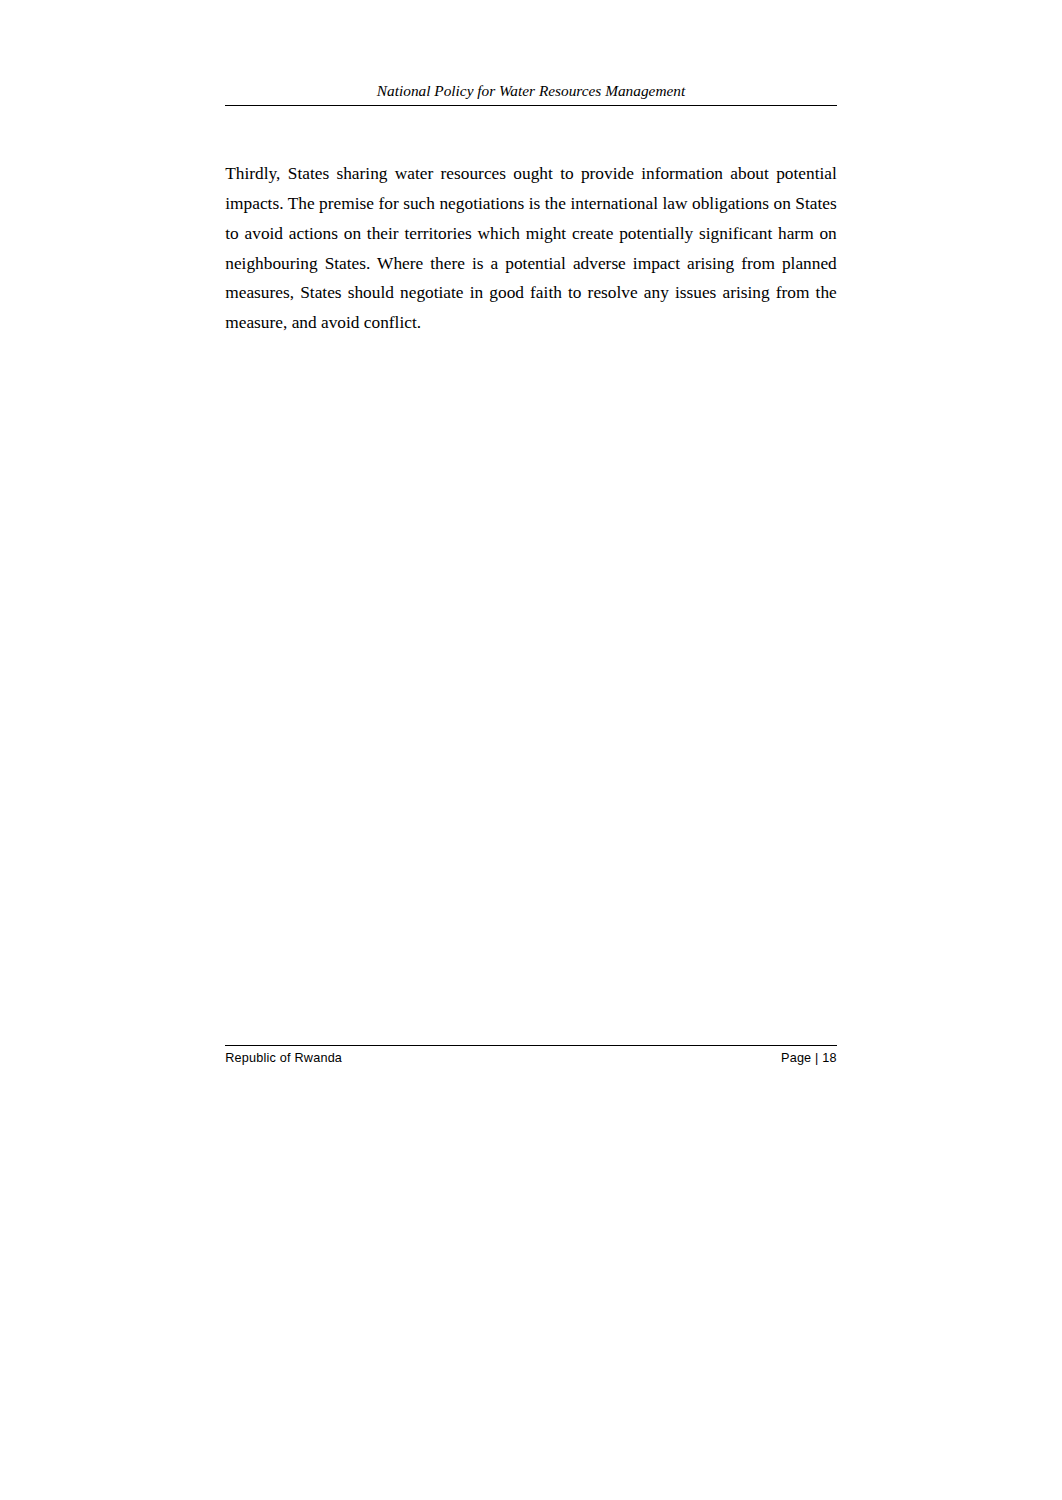National Policy for Water Resources Management
Thirdly, States sharing water resources ought to provide information about potential impacts. The premise for such negotiations is the international law obligations on States to avoid actions on their territories which might create potentially significant harm on neighbouring States. Where there is a potential adverse impact arising from planned measures, States should negotiate in good faith to resolve any issues arising from the measure, and avoid conflict.
Republic of Rwanda Page | 18